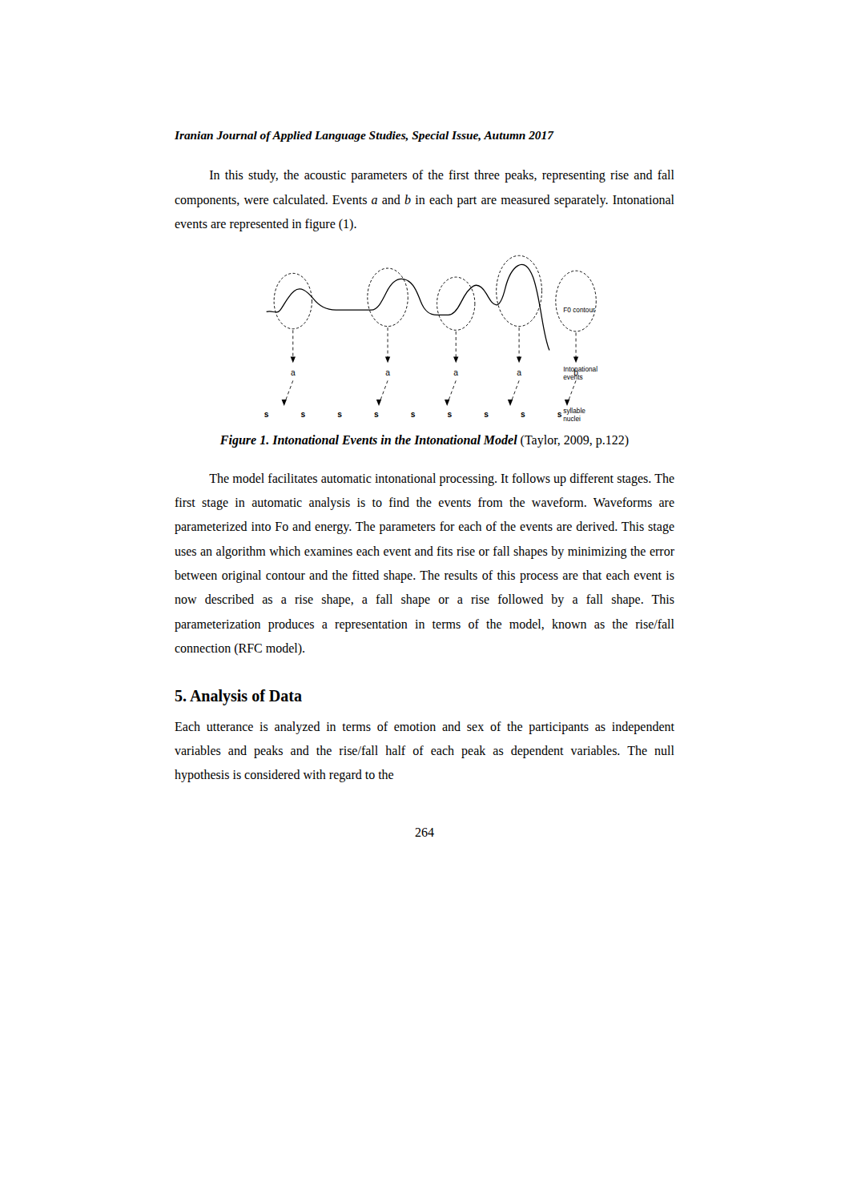Iranian Journal of Applied Language Studies, Special Issue, Autumn 2017
In this study, the acoustic parameters of the first three peaks, representing rise and fall components, were calculated. Events a and b in each part are measured separately. Intonational events are represented in figure (1).
a a a a b s s s s s s s s s x F0 contour Intonational events syllable nuclei
Figure 1. Intonational Events in the Intonational Model (Taylor, 2009, p.122)
The model facilitates automatic intonational processing. It follows up different stages. The first stage in automatic analysis is to find the events from the waveform. Waveforms are parameterized into Fo and energy. The parameters for each of the events are derived. This stage uses an algorithm which examines each event and fits rise or fall shapes by minimizing the error between original contour and the fitted shape. The results of this process are that each event is now described as a rise shape, a fall shape or a rise followed by a fall shape. This parameterization produces a representation in terms of the model, known as the rise/fall connection (RFC model).
5. Analysis of Data
Each utterance is analyzed in terms of emotion and sex of the participants as independent variables and peaks and the rise/fall half of each peak as dependent variables. The null hypothesis is considered with regard to the
264